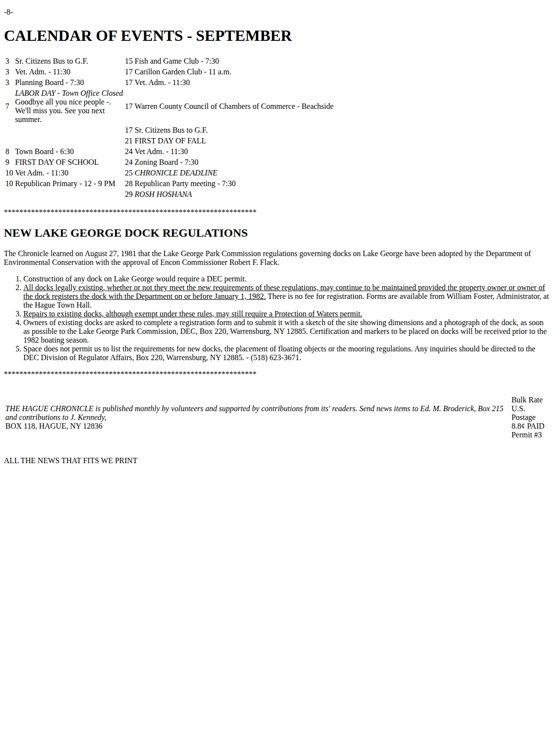-8-
CALENDAR OF EVENTS - SEPTEMBER
| 3 | Sr. Citizens Bus to G.F. | 15 | Fish and Game Club - 7:30 |
| 3 | Vet. Adm. - 11:30 | 17 | Carillon Garden Club - 11 a.m. |
| 3 | Planning Board - 7:30 | 17 | Vet. Adm. - 11:30 |
| 7 | LABOR DAY - Town Office Closed Goodbye all you nice people -. We'll miss you. See you next summer. | 17 | Warren County Council of Chambers of Commerce - Beachside |
| | | 17 | Sr. Citizens Bus to G.F. |
| | | 21 | FIRST DAY OF FALL |
| 8 | Town Board - 6:30 | 24 | Vet Adm. - 11:30 |
| 9 | FIRST DAY OF SCHOOL | 24 | Zoning Board - 7:30 |
| 10 | Vet Adm. - 11:30 | 25 | CHRONICLE DEADLINE |
| 10 | Republican Primary - 12 - 9 PM | 28 | Republican Party meeting - 7:30 |
| | | 29 | ROSH HOSHANA |
*****************************************************************
NEW LAKE GEORGE DOCK REGULATIONS
The Chronicle learned on August 27, 1981 that the Lake George Park Commission regulations governing docks on Lake George have been adopted by the Department of Environmental Conservation with the approval of Encon Commissioner Robert F. Flack.
Construction of any dock on Lake George would require a DEC permit.
All docks legally existing, whether or not they meet the new requirements of these regulations, may continue to be maintained provided the property owner or owner of the dock registers the dock with the Department on or before January 1, 1982. There is no fee for registration. Forms are available from William Foster, Administrator, at the Hague Town Hall.
Repairs to existing docks, although exempt under these rules, may still require a Protection of Waters permit.
Owners of existing docks are asked to complete a registration form and to submit it with a sketch of the site showing dimensions and a photograph of the dock, as soon as possible to the Lake George Park Commission, DEC, Box 220, Warrensburg, NY 12885. Certification and markers to be placed on docks will be received prior to the 1982 boating season.
Space does not permit us to list the requirements for new docks, the placement of floating objects or the mooring regulations. Any inquiries should be directed to the DEC Division of Regulator Affairs, Box 220, Warrensburg, NY 12885. - (518) 623-3671.
*****************************************************************
| THE HAGUE CHRONICLE is published monthly by volunteers and supported by contributions from its' readers. Send news items to Ed. M. Broderick, Box 215 and contributions to J. Kennedy, BOX 118, HAGUE, NY 12836 | Bulk Rate U.S. Postage 8.8¢ PAID Permit #3 |
ALL THE NEWS THAT FITS WE PRINT